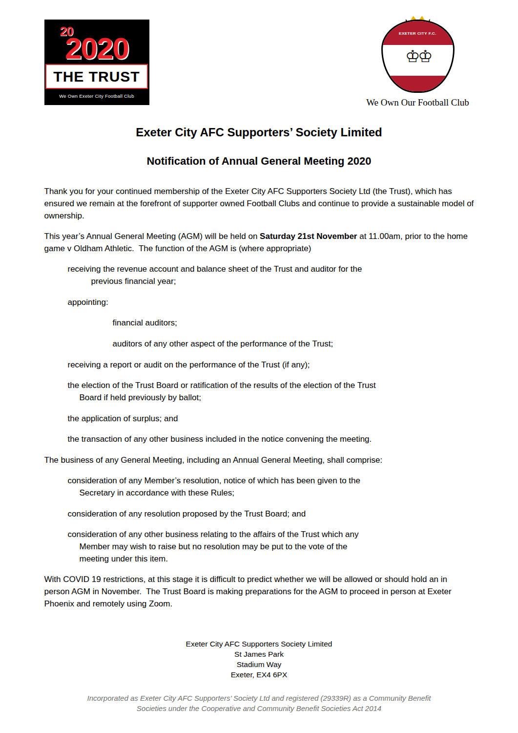20
2020
THE TRUST
We Own Exeter City Football Club
EXETER CITY F.C.
♔♔
THE TRUST
We Own Our Football Club
Exeter City AFC Supporters’ Society Limited
Notification of Annual General Meeting 2020
Thank you for your continued membership of the Exeter City AFC Supporters Society Ltd (the Trust), which has ensured we remain at the forefront of supporter owned Football Clubs and continue to provide a sustainable model of ownership.
This year’s Annual General Meeting (AGM) will be held on Saturday 21st November at 11.00am, prior to the home game v Oldham Athletic. The function of the AGM is (where appropriate)
receiving the revenue account and balance sheet of the Trust and auditor for the
previous financial year;
appointing:
financial auditors;
auditors of any other aspect of the performance of the Trust;
receiving a report or audit on the performance of the Trust (if any);
the election of the Trust Board or ratification of the results of the election of the Trust
Board if held previously by ballot;
the application of surplus; and
the transaction of any other business included in the notice convening the meeting.
The business of any General Meeting, including an Annual General Meeting, shall comprise:
consideration of any Member’s resolution, notice of which has been given to the
Secretary in accordance with these Rules;
consideration of any resolution proposed by the Trust Board; and
consideration of any other business relating to the affairs of the Trust which any
Member may wish to raise but no resolution may be put to the vote of the
meeting under this item.
With COVID 19 restrictions, at this stage it is difficult to predict whether we will be allowed or should hold an in person AGM in November. The Trust Board is making preparations for the AGM to proceed in person at Exeter Phoenix and remotely using Zoom.
Exeter City AFC Supporters Society Limited
St James Park
Stadium Way
Exeter, EX4 6PX
Incorporated as Exeter City AFC Supporters’ Society Ltd and registered (29339R) as a Community Benefit Societies under the Cooperative and Community Benefit Societies Act 2014